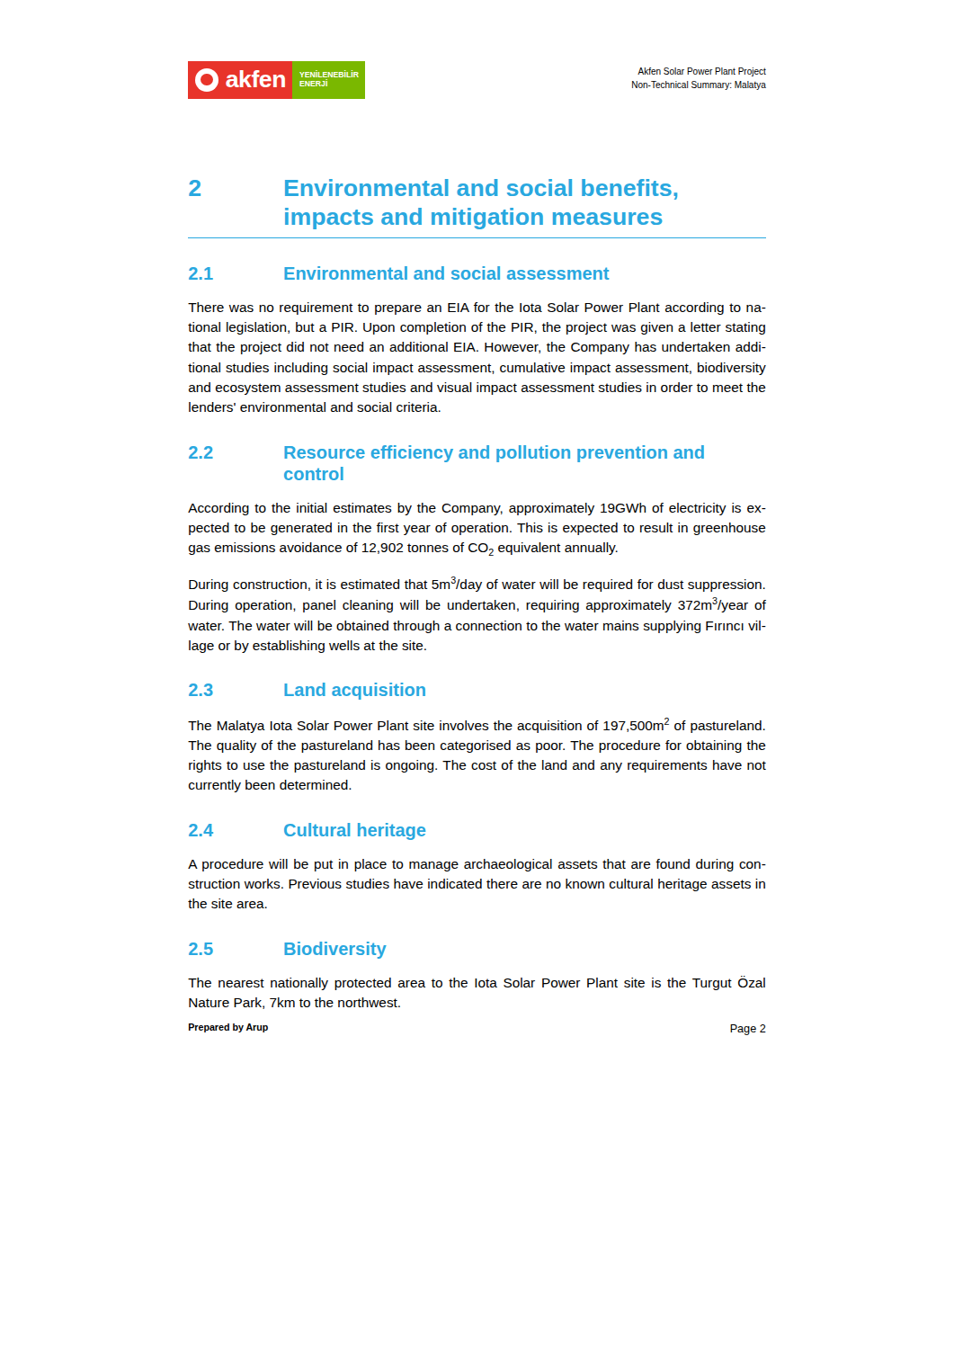akfen
YENİLENEBİLİR
ENERJİ
Akfen Solar Power Plant Project
Non-Technical Summary: Malatya
2 Environmental and social benefits, impacts and mitigation measures
2.1 Environmental and social assessment
There was no requirement to prepare an EIA for the Iota Solar Power Plant according to national legislation, but a PIR. Upon completion of the PIR, the project was given a letter stating that the project did not need an additional EIA. However, the Company has undertaken additional studies including social impact assessment, cumulative impact assessment, biodiversity and ecosystem assessment studies and visual impact assessment studies in order to meet the lenders' environmental and social criteria.
2.2 Resource efficiency and pollution prevention and control
According to the initial estimates by the Company, approximately 19GWh of electricity is expected to be generated in the first year of operation. This is expected to result in greenhouse gas emissions avoidance of 12,902 tonnes of CO2 equivalent annually.
During construction, it is estimated that 5m3/day of water will be required for dust suppression. During operation, panel cleaning will be undertaken, requiring approximately 372m3/year of water. The water will be obtained through a connection to the water mains supplying Fırıncı village or by establishing wells at the site.
2.3 Land acquisition
The Malatya Iota Solar Power Plant site involves the acquisition of 197,500m2 of pastureland. The quality of the pastureland has been categorised as poor. The procedure for obtaining the rights to use the pastureland is ongoing. The cost of the land and any requirements have not currently been determined.
2.4 Cultural heritage
A procedure will be put in place to manage archaeological assets that are found during construction works. Previous studies have indicated there are no known cultural heritage assets in the site area.
2.5 Biodiversity
The nearest nationally protected area to the Iota Solar Power Plant site is the Turgut Özal Nature Park, 7km to the northwest.
Prepared by Arup
Page 2